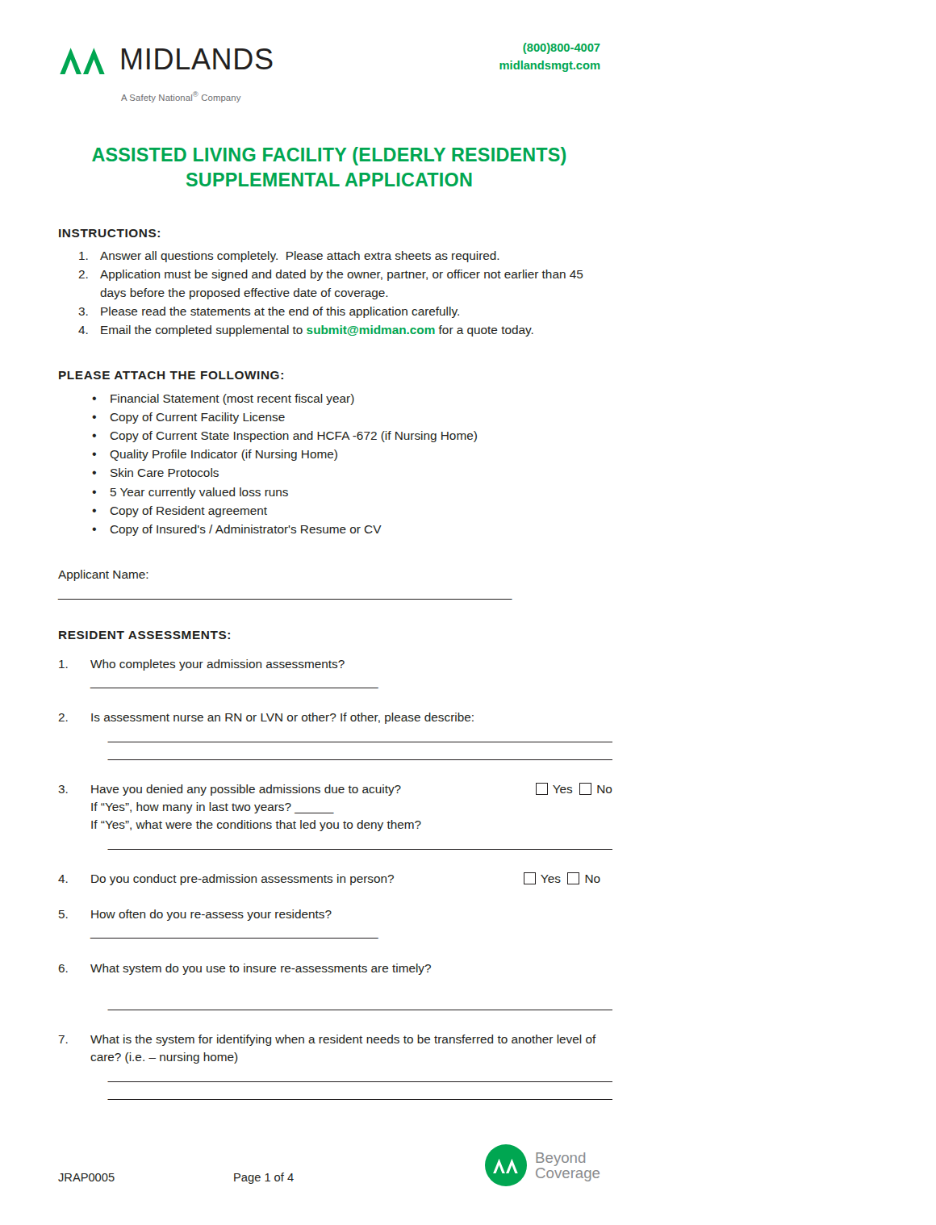MIDLANDS
A Safety National® Company
(800)800-4007
midlandsmgt.com
ASSISTED LIVING FACILITY (ELDERLY RESIDENTS)
SUPPLEMENTAL APPLICATION
INSTRUCTIONS:
Answer all questions completely. Please attach extra sheets as required.
Application must be signed and dated by the owner, partner, or officer not earlier than 45 days before the proposed effective date of coverage.
Please read the statements at the end of this application carefully.
Email the completed supplemental to submit@midman.com for a quote today.
PLEASE ATTACH THE FOLLOWING:
Financial Statement (most recent fiscal year)
Copy of Current Facility License
Copy of Current State Inspection and HCFA -672 (if Nursing Home)
Quality Profile Indicator (if Nursing Home)
Skin Care Protocols
5 Year currently valued loss runs
Copy of Resident agreement
Copy of Insured's / Administrator's Resume or CV
Applicant Name: _______________________________________________________________________
RESIDENT ASSESSMENTS:
1.
Who completes your admission assessments? _____________________________________________
2.
Is assessment nurse an RN or LVN or other? If other, please describe:
_______________________________________________________________________________ _______________________________________________________________________________
3.
Have you denied any possible admissions due to acuity?
Yes No
If “Yes”, how many in last two years? ______
If “Yes”, what were the conditions that led you to deny them?
_______________________________________________________________________________
4.
Do you conduct pre-admission assessments in person?
Yes No
5.
How often do you re-assess your residents? _____________________________________________
6.
What system do you use to insure re-assessments are timely?
_______________________________________________________________________________
7.
What is the system for identifying when a resident needs to be transferred to another level of care? (i.e. – nursing home)
_______________________________________________________________________________ _______________________________________________________________________________
JRAP0005
Page 1 of 4
Beyond
Coverage